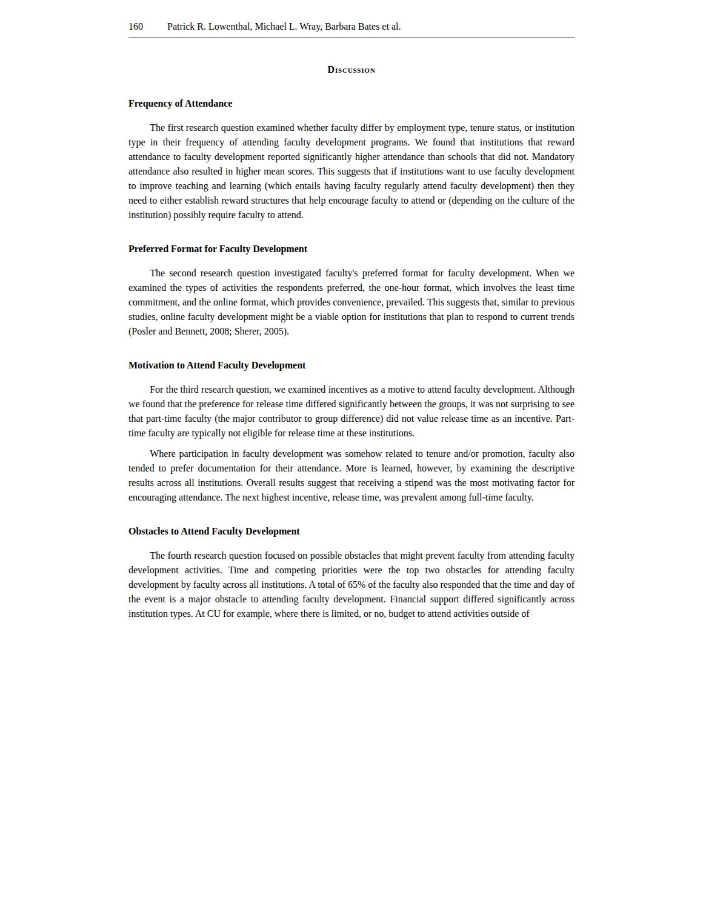160 Patrick R. Lowenthal, Michael L. Wray, Barbara Bates et al.
Discussion
Frequency of Attendance
The first research question examined whether faculty differ by employment type, tenure status, or institution type in their frequency of attending faculty development programs. We found that institutions that reward attendance to faculty development reported significantly higher attendance than schools that did not. Mandatory attendance also resulted in higher mean scores. This suggests that if institutions want to use faculty development to improve teaching and learning (which entails having faculty regularly attend faculty development) then they need to either establish reward structures that help encourage faculty to attend or (depending on the culture of the institution) possibly require faculty to attend.
Preferred Format for Faculty Development
The second research question investigated faculty's preferred format for faculty development. When we examined the types of activities the respondents preferred, the one-hour format, which involves the least time commitment, and the online format, which provides convenience, prevailed. This suggests that, similar to previous studies, online faculty development might be a viable option for institutions that plan to respond to current trends (Posler and Bennett, 2008; Sherer, 2005).
Motivation to Attend Faculty Development
For the third research question, we examined incentives as a motive to attend faculty development. Although we found that the preference for release time differed significantly between the groups, it was not surprising to see that part-time faculty (the major contributor to group difference) did not value release time as an incentive. Part-time faculty are typically not eligible for release time at these institutions.
Where participation in faculty development was somehow related to tenure and/or promotion, faculty also tended to prefer documentation for their attendance. More is learned, however, by examining the descriptive results across all institutions. Overall results suggest that receiving a stipend was the most motivating factor for encouraging attendance. The next highest incentive, release time, was prevalent among full-time faculty.
Obstacles to Attend Faculty Development
The fourth research question focused on possible obstacles that might prevent faculty from attending faculty development activities. Time and competing priorities were the top two obstacles for attending faculty development by faculty across all institutions. A total of 65% of the faculty also responded that the time and day of the event is a major obstacle to attending faculty development. Financial support differed significantly across institution types. At CU for example, where there is limited, or no, budget to attend activities outside of